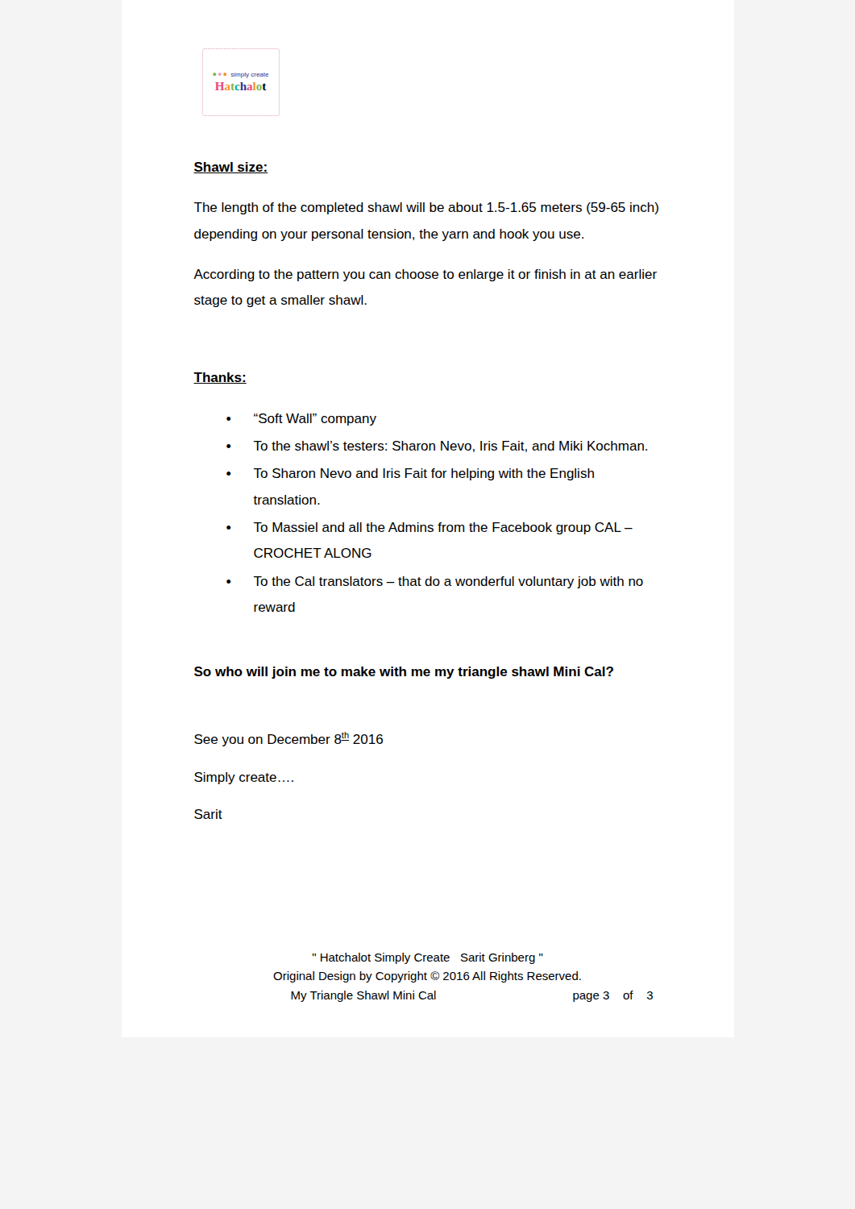●●● simply create
Hatchalot
Shawl size:
The length of the completed shawl will be about 1.5-1.65 meters (59-65 inch) depending on your personal tension, the yarn and hook you use.
According to the pattern you can choose to enlarge it or finish in at an earlier stage to get a smaller shawl.
Thanks:
“Soft Wall” company
To the shawl’s testers: Sharon Nevo, Iris Fait, and Miki Kochman.
To Sharon Nevo and Iris Fait for helping with the English translation.
To Massiel and all the Admins from the Facebook group CAL – CROCHET ALONG
To the Cal translators – that do a wonderful voluntary job with no reward
So who will join me to make with me my triangle shawl Mini Cal?
See you on December 8th 2016
Simply create….
Sarit
" Hatchalot Simply Create Sarit Grinberg "
Original Design by Copyright © 2016 All Rights Reserved.
My Triangle Shawl Mini Cal page 3 of 3